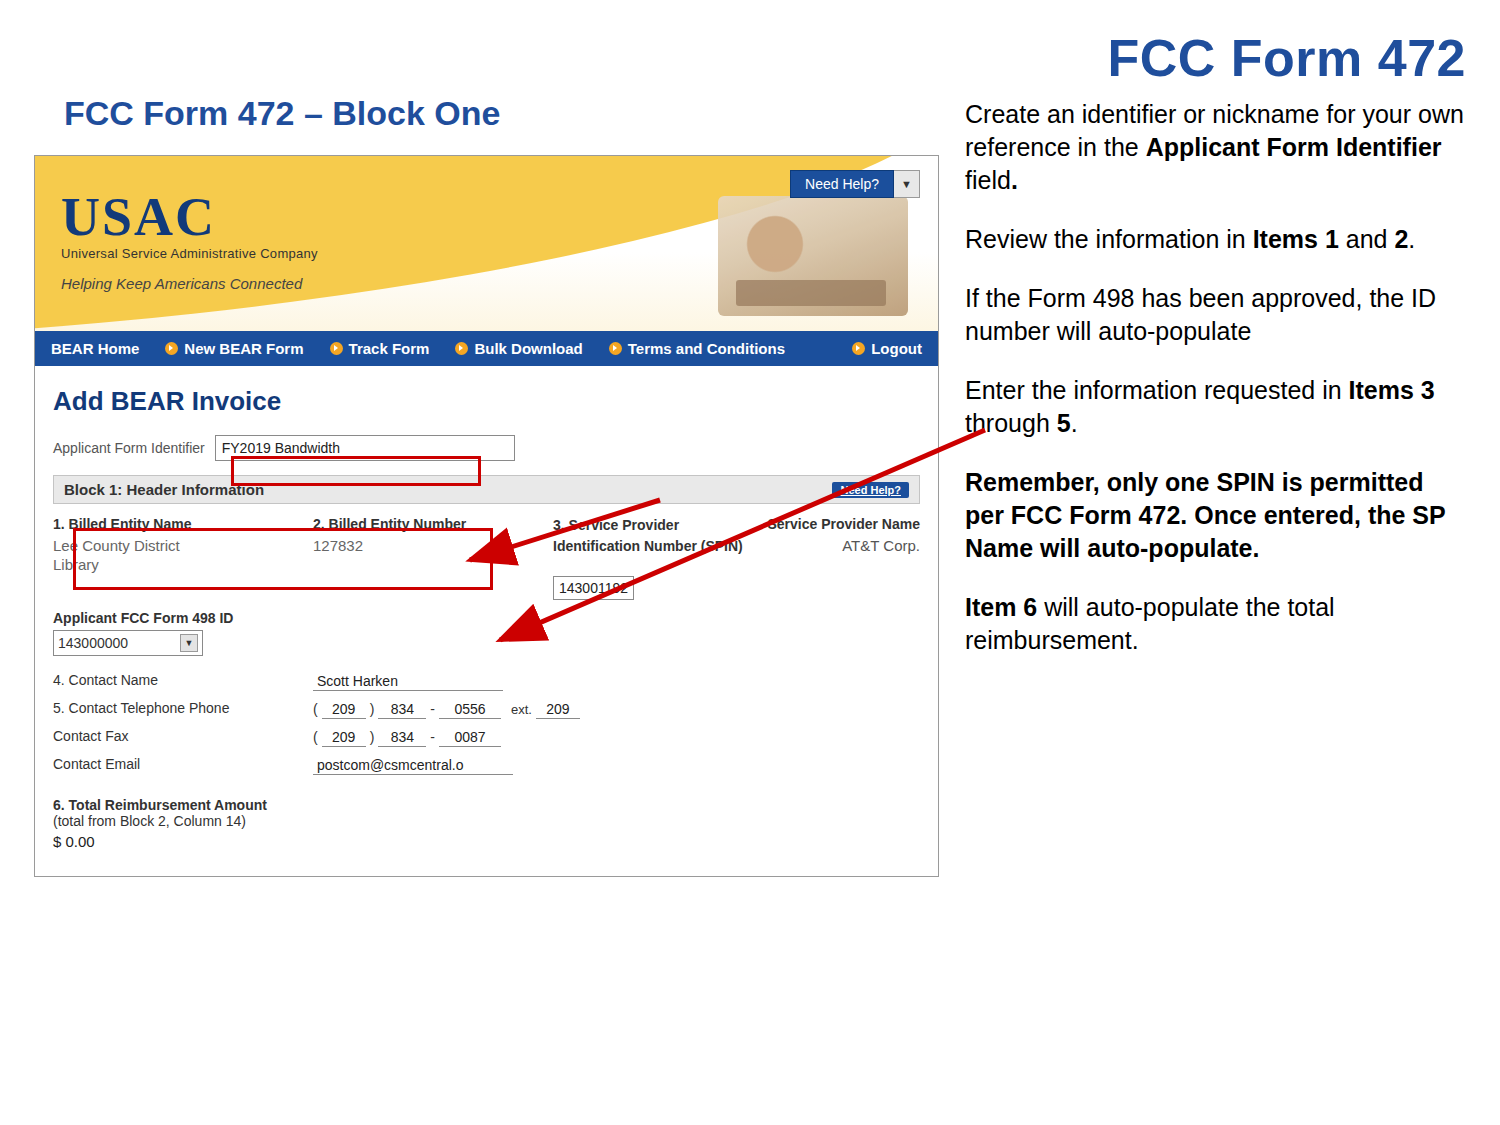FCC Form 472
FCC Form 472 – Block One
USAC
Universal Service Administrative Company
Helping Keep Americans Connected
Need Help?
▼
BEAR Home New BEAR Form Track Form Bulk Download Terms and Conditions Logout
Add BEAR Invoice
Applicant Form Identifier FY2019 Bandwidth
Block 1: Header Information Need Help?
1. Billed Entity Name
2. Billed Entity Number
3. Service Provider Service Provider Name
Lee County District
Library
127832
Identification Number (SPIN) AT&T Corp.
143001192
Applicant FCC Form 498 ID
143000000 ▼
4. Contact Name
Scott Harken
5. Contact Telephone Phone
(209) 834-0556 ext. 209
Contact Fax
(209) 834-0087
Contact Email
postcom@csmcentral.o
6. Total Reimbursement Amount
(total from Block 2, Column 14)
$ 0.00
Create an identifier or nickname for your own reference in the Applicant Form Identifier field.
Review the information in Items 1 and 2.
If the Form 498 has been approved, the ID number will auto-populate
Enter the information requested in Items 3 through 5.
Remember, only one SPIN is permitted per FCC Form 472. Once entered, the SP Name will auto-populate.
Item 6 will auto-populate the total reimbursement.